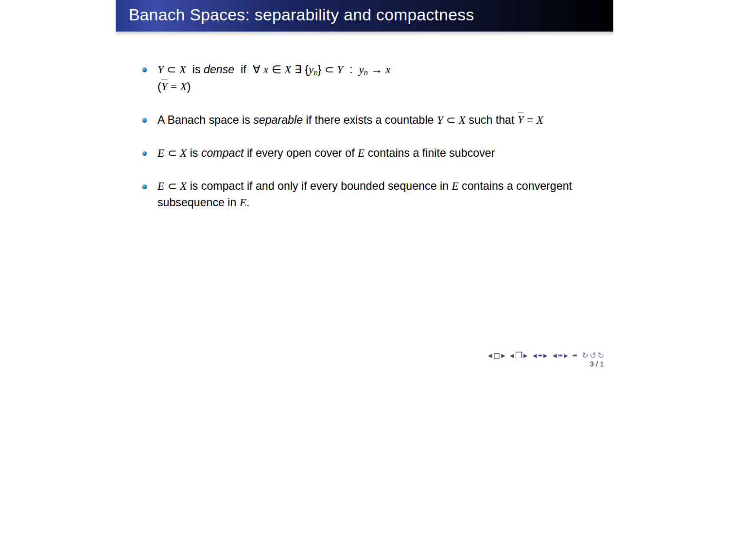Banach Spaces: separability and compactness
Y ⊂ X is dense if ∀ x ∈ X ∃ {yn} ⊂ Y : yn → x
(Y = X)
A Banach space is separable if there exists a countable Y ⊂ X such that Y = X
E ⊂ X is compact if every open cover of E contains a finite subcover
E ⊂ X is compact if and only if every bounded sequence in E contains a convergent subsequence in E.
◂◻▸ ◂❐▸ ◂≡▸ ◂≡▸ ≡ ↻↺↻
3 / 1